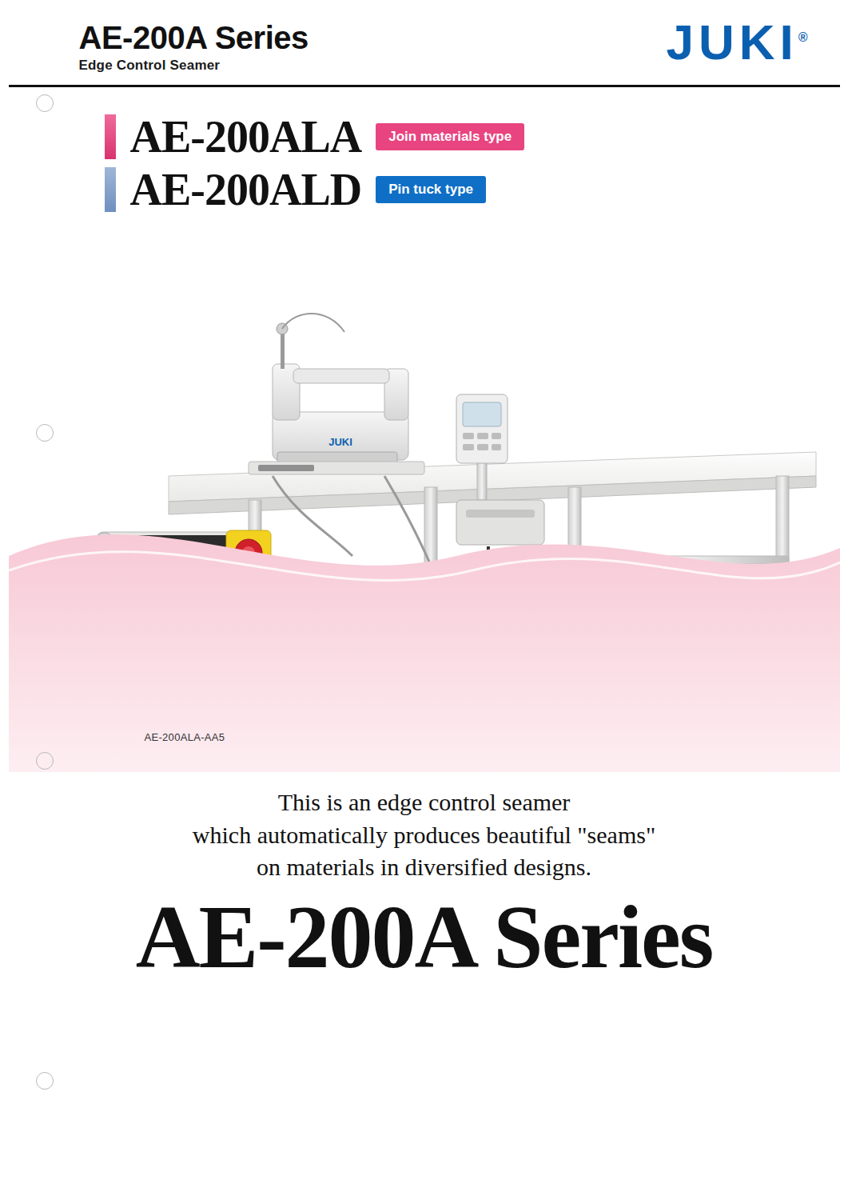JUKI®
AE-200A Series
Edge Control Seamer
AE-200ALA Join materials type
AE-200ALD Pin tuck type
JUKI JUKI
AE-200ALA-AA5
This is an edge control seamer
which automatically produces beautiful "seams"
on materials in diversified designs.
AE-200A Series